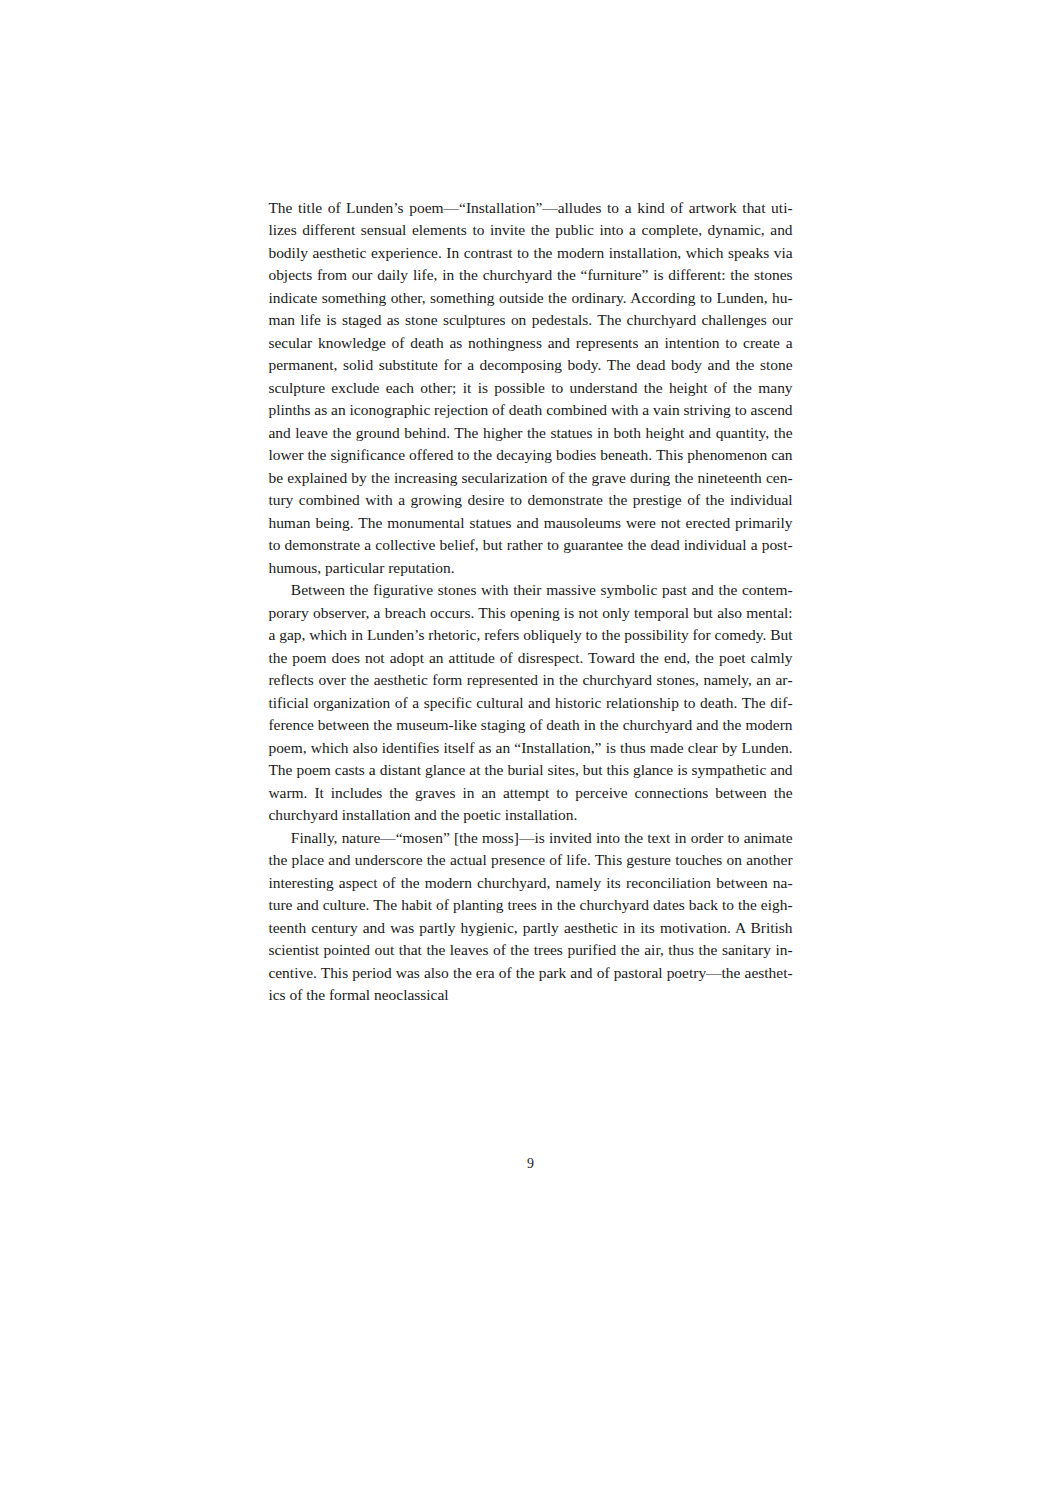The title of Lunden’s poem—“Installation”—alludes to a kind of artwork that utilizes different sensual elements to invite the public into a complete, dynamic, and bodily aesthetic experience. In contrast to the modern installation, which speaks via objects from our daily life, in the churchyard the “furniture” is different: the stones indicate something other, something outside the ordinary. According to Lunden, human life is staged as stone sculptures on pedestals. The churchyard challenges our secular knowledge of death as nothingness and represents an intention to create a permanent, solid substitute for a decomposing body. The dead body and the stone sculpture exclude each other; it is possible to understand the height of the many plinths as an iconographic rejection of death combined with a vain striving to ascend and leave the ground behind. The higher the statues in both height and quantity, the lower the significance offered to the decaying bodies beneath. This phenomenon can be explained by the increasing secularization of the grave during the nineteenth century combined with a growing desire to demonstrate the prestige of the individual human being. The monumental statues and mausoleums were not erected primarily to demonstrate a collective belief, but rather to guarantee the dead individual a posthumous, particular reputation.
Between the figurative stones with their massive symbolic past and the contemporary observer, a breach occurs. This opening is not only temporal but also mental: a gap, which in Lunden’s rhetoric, refers obliquely to the possibility for comedy. But the poem does not adopt an attitude of disrespect. Toward the end, the poet calmly reflects over the aesthetic form represented in the churchyard stones, namely, an artificial organization of a specific cultural and historic relationship to death. The difference between the museum-like staging of death in the churchyard and the modern poem, which also identifies itself as an “Installation,” is thus made clear by Lunden. The poem casts a distant glance at the burial sites, but this glance is sympathetic and warm. It includes the graves in an attempt to perceive connections between the churchyard installation and the poetic installation.
Finally, nature—“mosen” [the moss]—is invited into the text in order to animate the place and underscore the actual presence of life. This gesture touches on another interesting aspect of the modern churchyard, namely its reconciliation between nature and culture. The habit of planting trees in the churchyard dates back to the eighteenth century and was partly hygienic, partly aesthetic in its motivation. A British scientist pointed out that the leaves of the trees purified the air, thus the sanitary incentive. This period was also the era of the park and of pastoral poetry—the aesthetics of the formal neoclassical
9